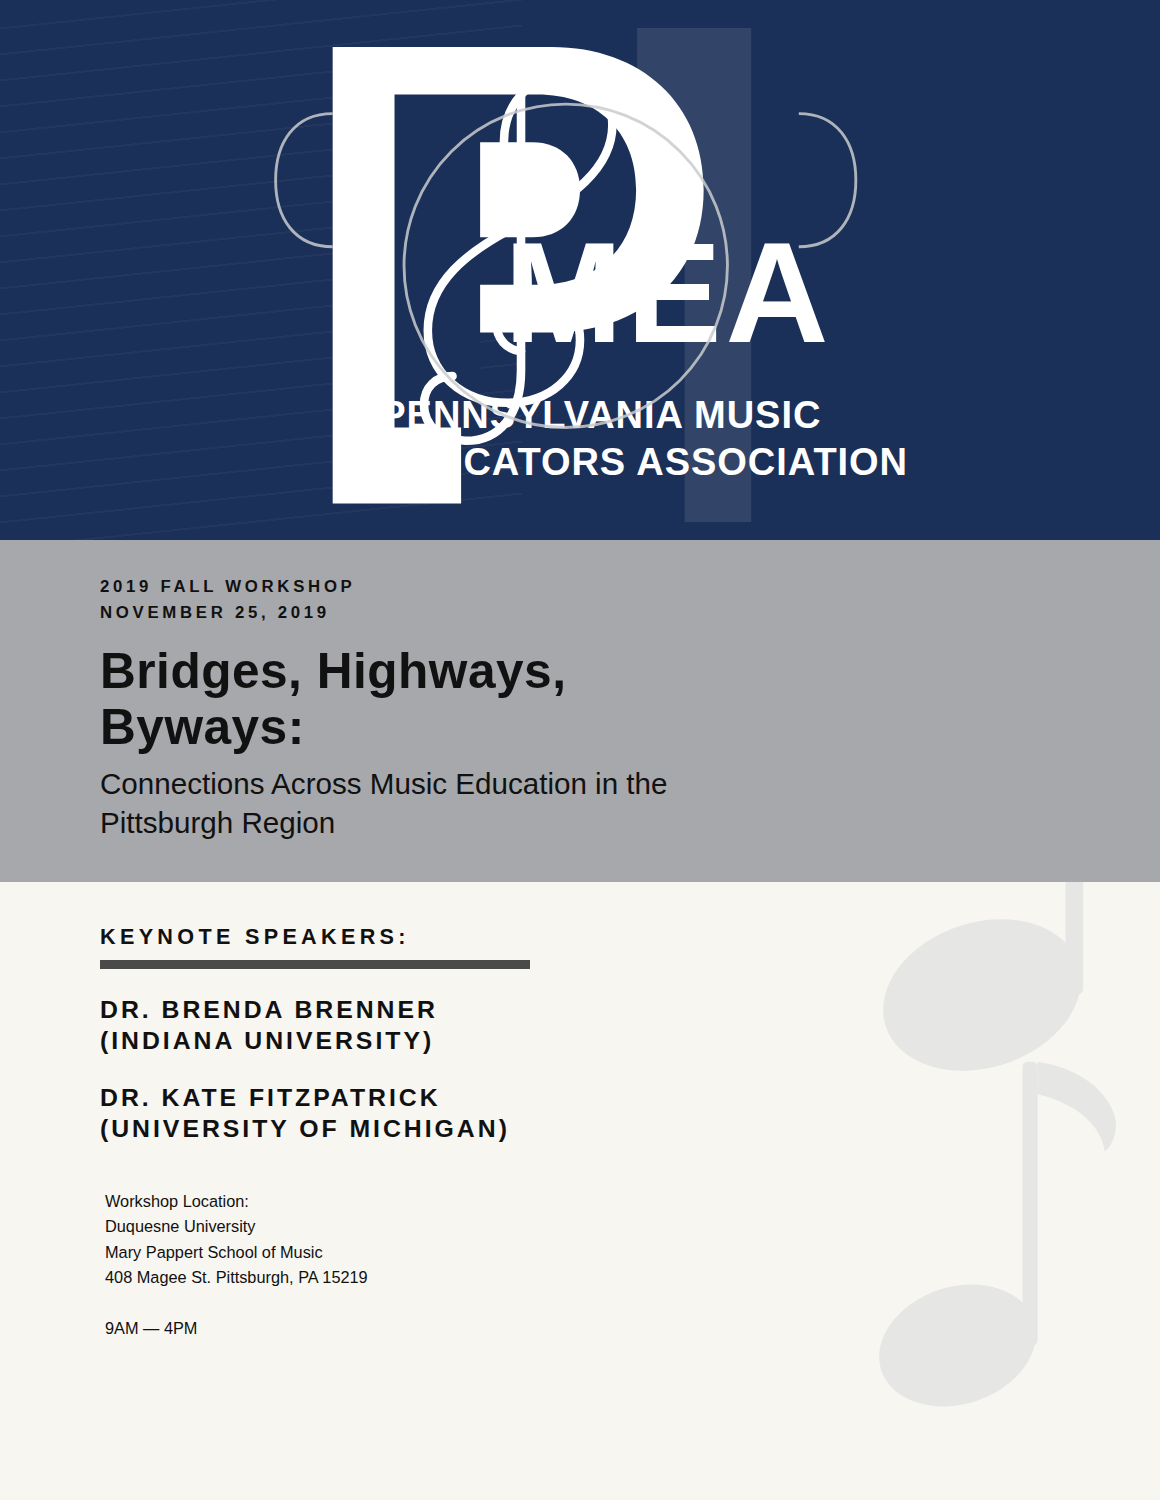Pennsylvania Music Educators Association logo Large white letter P with a treble clef, the letters M E A, and the words Pennsylvania Music Educators Association, over a navy background with a stylized number 1. MEA PENNSYLVANIA MUSIC EDUCATORS ASSOCIATION
2019 Fall Workshop
November 25, 2019
Bridges, Highways, Byways: Connections Across Music Education in the Pittsburgh Region
Keynote Speakers:
Dr. Brenda Brenner (Indiana University)
Dr. Kate Fitzpatrick (University of Michigan)
Workshop Location:
Duquesne University
Mary Pappert School of Music
408 Magee St. Pittsburgh, PA 15219
9AM — 4PM